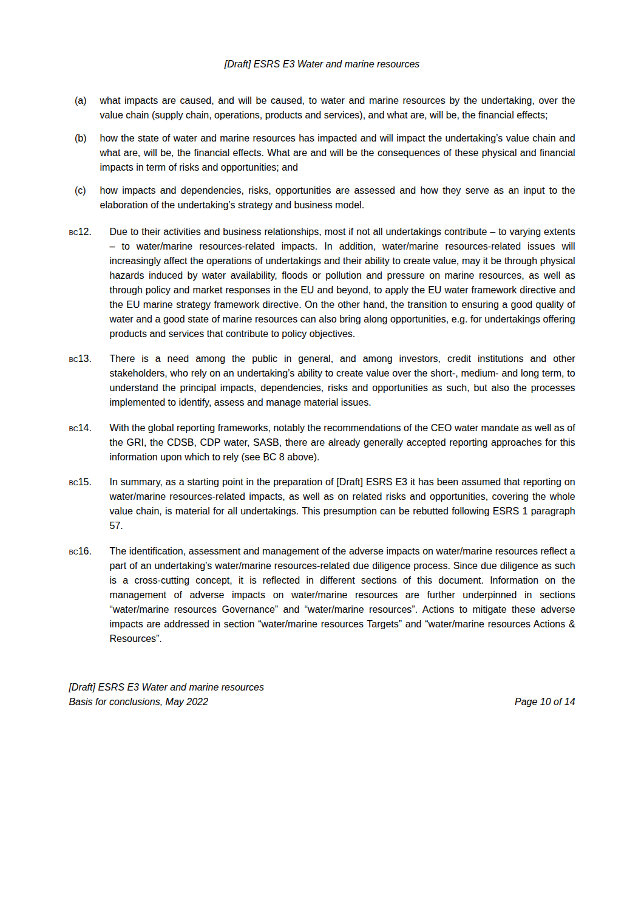[Draft] ESRS E3 Water and marine resources
(a) what impacts are caused, and will be caused, to water and marine resources by the undertaking, over the value chain (supply chain, operations, products and services), and what are, will be, the financial effects;
(b) how the state of water and marine resources has impacted and will impact the undertaking’s value chain and what are, will be, the financial effects. What are and will be the consequences of these physical and financial impacts in term of risks and opportunities; and
(c) how impacts and dependencies, risks, opportunities are assessed and how they serve as an input to the elaboration of the undertaking’s strategy and business model.
BC12. Due to their activities and business relationships, most if not all undertakings contribute – to varying extents – to water/marine resources-related impacts. In addition, water/marine resources-related issues will increasingly affect the operations of undertakings and their ability to create value, may it be through physical hazards induced by water availability, floods or pollution and pressure on marine resources, as well as through policy and market responses in the EU and beyond, to apply the EU water framework directive and the EU marine strategy framework directive. On the other hand, the transition to ensuring a good quality of water and a good state of marine resources can also bring along opportunities, e.g. for undertakings offering products and services that contribute to policy objectives.
BC13. There is a need among the public in general, and among investors, credit institutions and other stakeholders, who rely on an undertaking’s ability to create value over the short-, medium- and long term, to understand the principal impacts, dependencies, risks and opportunities as such, but also the processes implemented to identify, assess and manage material issues.
BC14. With the global reporting frameworks, notably the recommendations of the CEO water mandate as well as of the GRI, the CDSB, CDP water, SASB, there are already generally accepted reporting approaches for this information upon which to rely (see BC 8 above).
BC15. In summary, as a starting point in the preparation of [Draft] ESRS E3 it has been assumed that reporting on water/marine resources-related impacts, as well as on related risks and opportunities, covering the whole value chain, is material for all undertakings. This presumption can be rebutted following ESRS 1 paragraph 57.
BC16. The identification, assessment and management of the adverse impacts on water/marine resources reflect a part of an undertaking’s water/marine resources-related due diligence process. Since due diligence as such is a cross-cutting concept, it is reflected in different sections of this document. Information on the management of adverse impacts on water/marine resources are further underpinned in sections “water/marine resources Governance” and “water/marine resources”. Actions to mitigate these adverse impacts are addressed in section “water/marine resources Targets” and “water/marine resources Actions & Resources”.
[Draft] ESRS E3 Water and marine resources
Basis for conclusions, May 2022
Page 10 of 14